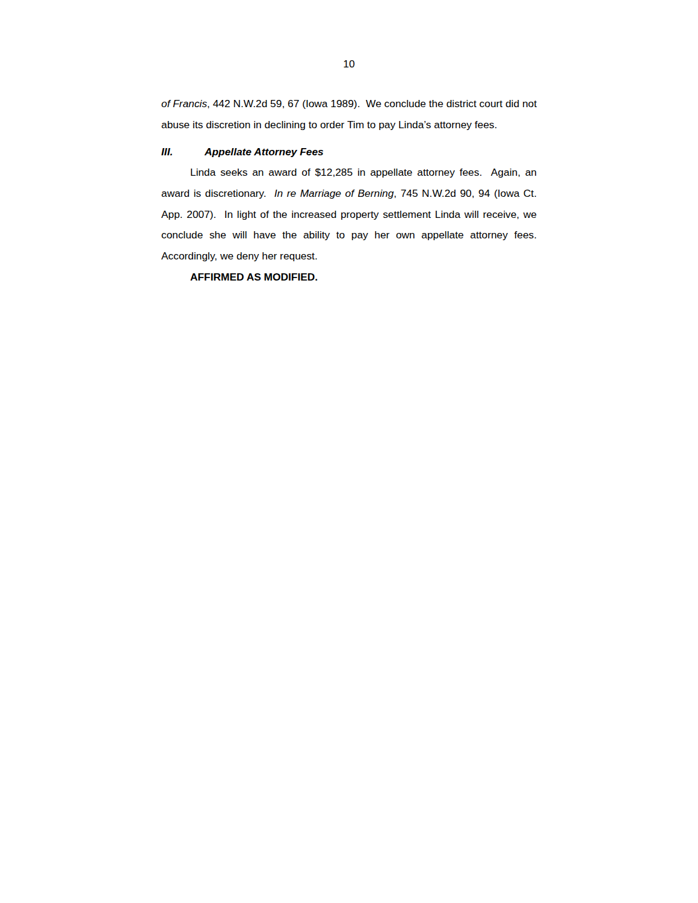10
of Francis, 442 N.W.2d 59, 67 (Iowa 1989). We conclude the district court did not abuse its discretion in declining to order Tim to pay Linda’s attorney fees.
III. Appellate Attorney Fees
Linda seeks an award of $12,285 in appellate attorney fees. Again, an award is discretionary. In re Marriage of Berning, 745 N.W.2d 90, 94 (Iowa Ct. App. 2007). In light of the increased property settlement Linda will receive, we conclude she will have the ability to pay her own appellate attorney fees. Accordingly, we deny her request.
AFFIRMED AS MODIFIED.